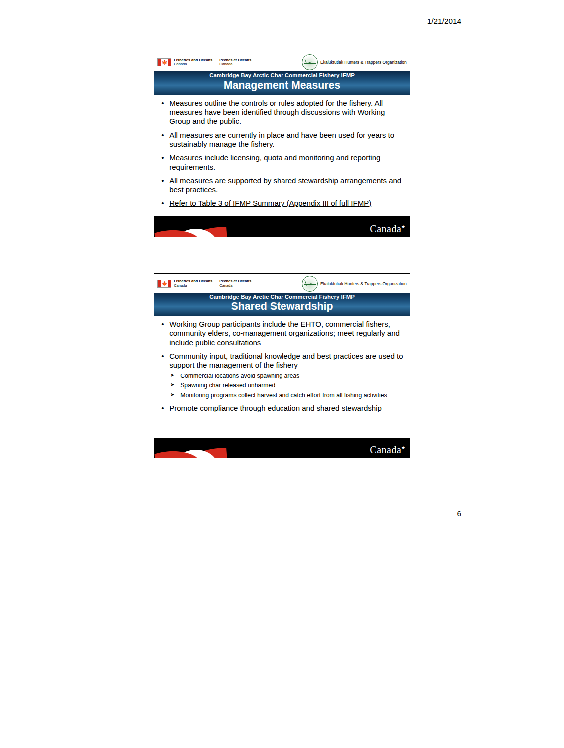1/21/2014
🍁
Fisheries and Oceans
Canada
Pêches et Océans
Canada
Ekaluktutiak Hunters & Trappers Organization
Cambridge Bay Arctic Char Commercial Fishery IFMP
Management Measures
Measures outline the controls or rules adopted for the fishery. All measures have been identified through discussions with Working Group and the public.
All measures are currently in place and have been used for years to sustainably manage the fishery.
Measures include licensing, quota and monitoring and reporting requirements.
All measures are supported by shared stewardship arrangements and best practices.
Refer to Table 3 of IFMP Summary (Appendix III of full IFMP)
Canada★
🍁
Fisheries and Oceans
Canada
Pêches et Océans
Canada
Ekaluktutiak Hunters & Trappers Organization
Cambridge Bay Arctic Char Commercial Fishery IFMP
Shared Stewardship
Working Group participants include the EHTO, commercial fishers, community elders, co-management organizations; meet regularly and include public consultations
Community input, traditional knowledge and best practices are used to support the management of the fishery
Commercial locations avoid spawning areas
Spawning char released unharmed
Monitoring programs collect harvest and catch effort from all fishing activities
Promote compliance through education and shared stewardship
Canada★
6